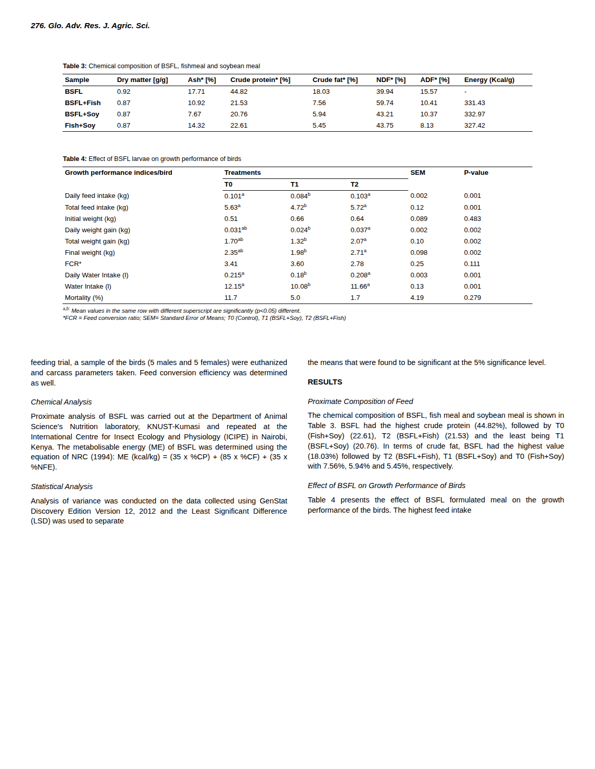276. Glo. Adv. Res. J. Agric. Sci.
Table 3: Chemical composition of BSFL, fishmeal and soybean meal
| Sample | Dry matter [g/g] | Ash* [%] | Crude protein* [%] | Crude fat* [%] | NDF* [%] | ADF* [%] | Energy (Kcal/g) |
| --- | --- | --- | --- | --- | --- | --- | --- |
| BSFL | 0.92 | 17.71 | 44.82 | 18.03 | 39.94 | 15.57 | - |
| BSFL+Fish | 0.87 | 10.92 | 21.53 | 7.56 | 59.74 | 10.41 | 331.43 |
| BSFL+Soy | 0.87 | 7.67 | 20.76 | 5.94 | 43.21 | 10.37 | 332.97 |
| Fish+Soy | 0.87 | 14.32 | 22.61 | 5.45 | 43.75 | 8.13 | 327.42 |
Table 4: Effect of BSFL larvae on growth performance of birds
| Growth performance indices/bird | Treatments | SEM | P-value |
| --- | --- | --- | --- |
| T0 | T1 | T2 |
| Daily feed intake (kg) | 0.101 a | 0.084 b | 0.103 a | 0.002 | 0.001 |
| Total feed intake (kg) | 5.63 a | 4.72 b | 5.72 a | 0.12 | 0.001 |
| Initial weight (kg) | 0.51 | 0.66 | 0.64 | 0.089 | 0.483 |
| Daily weight gain (kg) | 0.031 ab | 0.024 b | 0.037 a | 0.002 | 0.002 |
| Total weight gain (kg) | 1.70 ab | 1.32 b | 2.07 a | 0.10 | 0.002 |
| Final weight (kg) | 2.35 ab | 1.98 b | 2.71 a | 0.098 | 0.002 |
| FCR* | 3.41 | 3.60 | 2.78 | 0.25 | 0.111 |
| Daily Water Intake (l) | 0.215 a | 0.18 b | 0.208 a | 0.003 | 0.001 |
| Water Intake (l) | 12.15 a | 10.08 b | 11.66 a | 0.13 | 0.001 |
| Mortality (%) | 11.7 | 5.0 | 1.7 | 4.19 | 0.279 |
a,b: Mean values in the same row with different superscript are significantly (p<0.05) different.
*FCR = Feed conversion ratio; SEM= Standard Error of Means; T0 (Control), T1 (BSFL+Soy), T2 (BSFL+Fish)
feeding trial, a sample of the birds (5 males and 5 females) were euthanized and carcass parameters taken. Feed conversion efficiency was determined as well.
Chemical Analysis
Proximate analysis of BSFL was carried out at the Department of Animal Science's Nutrition laboratory, KNUST-Kumasi and repeated at the International Centre for Insect Ecology and Physiology (ICIPE) in Nairobi, Kenya. The metabolisable energy (ME) of BSFL was determined using the equation of NRC (1994): ME (kcal/kg) = (35 x %CP) + (85 x %CF) + (35 x %NFE).
Statistical Analysis
Analysis of variance was conducted on the data collected using GenStat Discovery Edition Version 12, 2012 and the Least Significant Difference (LSD) was used to separate
the means that were found to be significant at the 5% significance level.
RESULTS
Proximate Composition of Feed
The chemical composition of BSFL, fish meal and soybean meal is shown in Table 3. BSFL had the highest crude protein (44.82%), followed by T0 (Fish+Soy) (22.61), T2 (BSFL+Fish) (21.53) and the least being T1 (BSFL+Soy) (20.76). In terms of crude fat, BSFL had the highest value (18.03%) followed by T2 (BSFL+Fish), T1 (BSFL+Soy) and T0 (Fish+Soy) with 7.56%, 5.94% and 5.45%, respectively.
Effect of BSFL on Growth Performance of Birds
Table 4 presents the effect of BSFL formulated meal on the growth performance of the birds. The highest feed intake